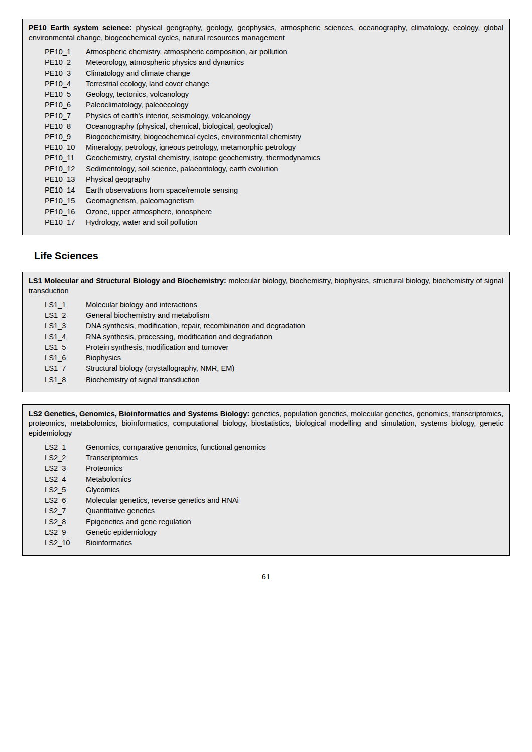PE10 Earth system science: physical geography, geology, geophysics, atmospheric sciences, oceanography, climatology, ecology, global environmental change, biogeochemical cycles, natural resources management
PE10_1
Atmospheric chemistry, atmospheric composition, air pollution
PE10_2
Meteorology, atmospheric physics and dynamics
PE10_3
Climatology and climate change
PE10_4
Terrestrial ecology, land cover change
PE10_5
Geology, tectonics, volcanology
PE10_6
Paleoclimatology, paleoecology
PE10_7
Physics of earth's interior, seismology, volcanology
PE10_8
Oceanography (physical, chemical, biological, geological)
PE10_9
Biogeochemistry, biogeochemical cycles, environmental chemistry
PE10_10
Mineralogy, petrology, igneous petrology, metamorphic petrology
PE10_11
Geochemistry, crystal chemistry, isotope geochemistry, thermodynamics
PE10_12
Sedimentology, soil science, palaeontology, earth evolution
PE10_13
Physical geography
PE10_14
Earth observations from space/remote sensing
PE10_15
Geomagnetism, paleomagnetism
PE10_16
Ozone, upper atmosphere, ionosphere
PE10_17
Hydrology, water and soil pollution
Life Sciences
LS1 Molecular and Structural Biology and Biochemistry: molecular biology, biochemistry, biophysics, structural biology, biochemistry of signal transduction
LS1_1
Molecular biology and interactions
LS1_2
General biochemistry and metabolism
LS1_3
DNA synthesis, modification, repair, recombination and degradation
LS1_4
RNA synthesis, processing, modification and degradation
LS1_5
Protein synthesis, modification and turnover
LS1_6
Biophysics
LS1_7
Structural biology (crystallography, NMR, EM)
LS1_8
Biochemistry of signal transduction
LS2 Genetics, Genomics, Bioinformatics and Systems Biology: genetics, population genetics, molecular genetics, genomics, transcriptomics, proteomics, metabolomics, bioinformatics, computational biology, biostatistics, biological modelling and simulation, systems biology, genetic epidemiology
LS2_1
Genomics, comparative genomics, functional genomics
LS2_2
Transcriptomics
LS2_3
Proteomics
LS2_4
Metabolomics
LS2_5
Glycomics
LS2_6
Molecular genetics, reverse genetics and RNAi
LS2_7
Quantitative genetics
LS2_8
Epigenetics and gene regulation
LS2_9
Genetic epidemiology
LS2_10
Bioinformatics
61